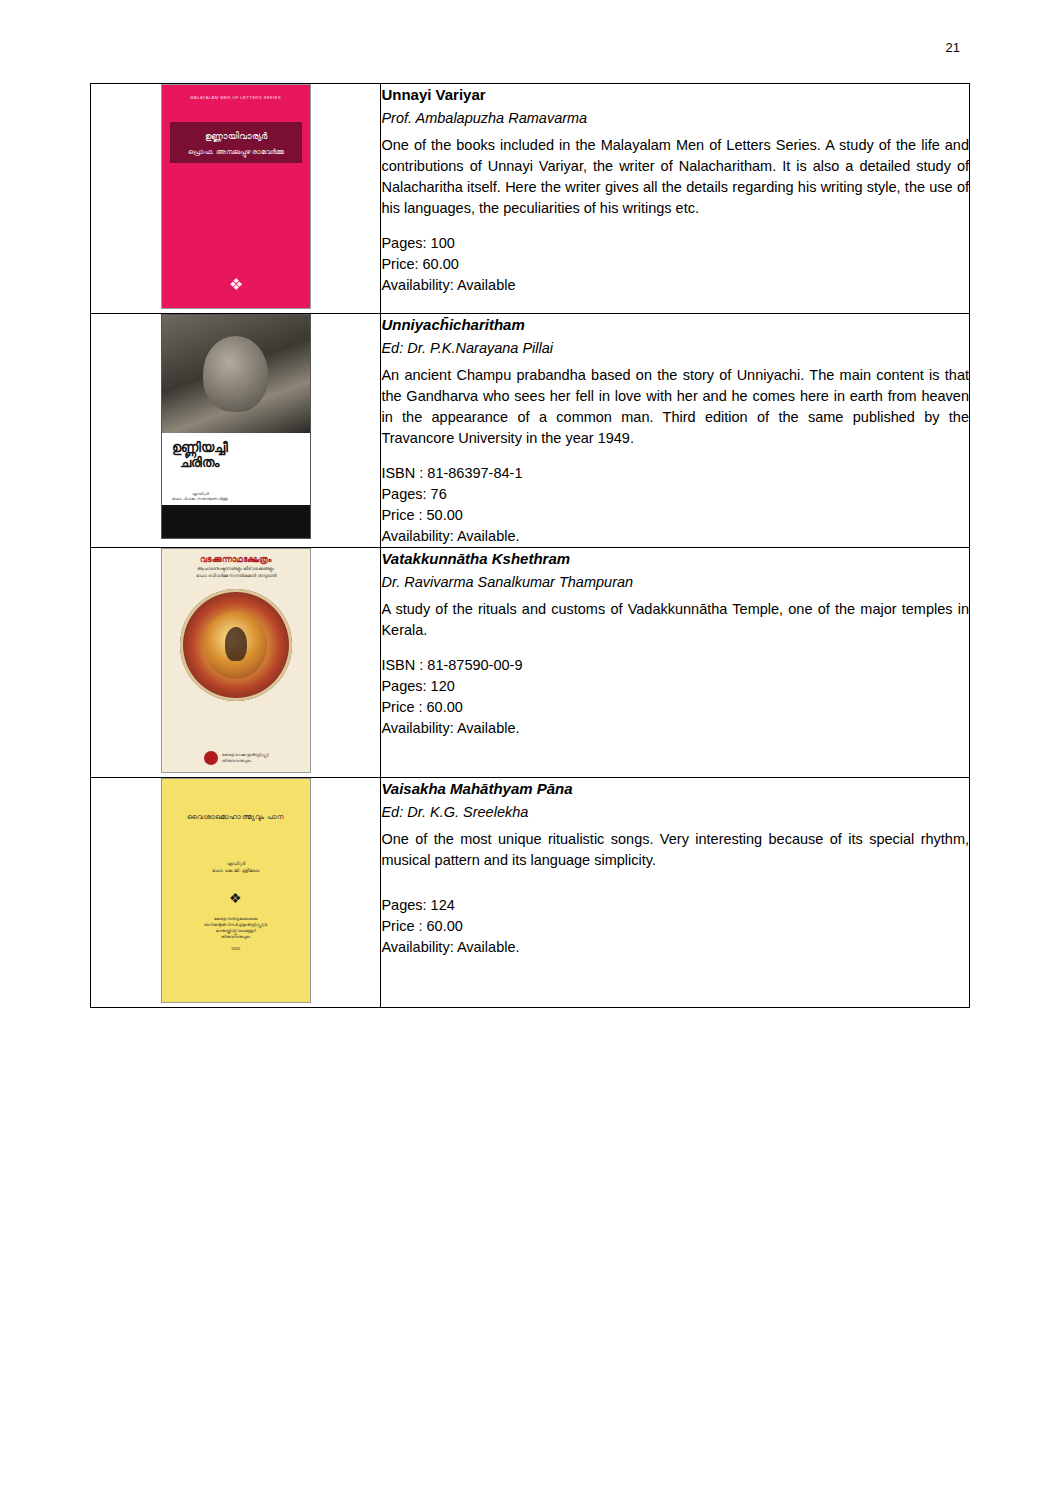21
| MALAYALAM MEN OF LETTERS SERIES ഉണ്ണായിവാര്യർ പ്രൊഫ. അമ്പലപ്പുഴ രാമവർമ്മ ❖ | Unnayi Variyar Prof. Ambalapuzha Ramavarma One of the books included in the Malayalam Men of Letters Series. A study of the life and contributions of Unnayi Variyar, the writer of Nalacharitham. It is also a detailed study of Nalacharitha itself. Here the writer gives all the details regarding his writing style, the use of his languages, the peculiarities of his writings etc. Pages: 100 Price: 60.00 Availability: Available |
| ഉണ്ണിയച്ചീ ചരിതം എഡിറ്റർ ഡോ. പി.കെ. നാരായണ പിള്ള | Unniyach̄icharitham Ed: Dr. P.K.Narayana Pillai An ancient Champu prabandha based on the story of Unniyachi. The main content is that the Gandharva who sees her fell in love with her and he comes here in earth from heaven in the appearance of a common man. Third edition of the same published by the Travancore University in the year 1949. ISBN : 81-86397-84-1 Pages: 76 Price : 50.00 Availability: Available. |
| വടക്കുന്നാഥക്ഷേത്രം ആചാരാനുഷ്ഠാനങ്ങളും കീഴ്‌വഴക്കങ്ങളും ഡോ. രവിവർമ്മ സനൽകുമാർ തമ്പുരാൻ കേരള ഭാഷാ ഇൻസ്റ്റിറ്റ്യൂട്ട് തിരുവനന്തപുരം | Vatakkunnātha Kshethram Dr. Ravivarma Sanalkumar Thampuran A study of the rituals and customs of Vadakkunnātha Temple, one of the major temples in Kerala. ISBN : 81-87590-00-9 Pages: 120 Price : 60.00 Availability: Available. |
| വൈശാഖമാഹാത്മ്യവും പാന എഡിറ്റർ ഡോ. കെ. ജി. ശ്രീലേഖ ❖ കേരള സർവ്വകലാശാല ഓറിയന്റൽ റിസർച്ച് ഇൻസ്റ്റിറ്റ്യൂട്ട് & മാനുസ്ക്രിപ്റ്റ്സ് ലൈബ്രറി തിരുവനന്തപുരം 2005 | Vaisakha Mahāthyam Pāna Ed: Dr. K.G. Sreelekha One of the most unique ritualistic songs. Very interesting because of its special rhythm, musical pattern and its language simplicity. Pages: 124 Price : 60.00 Availability: Available. |